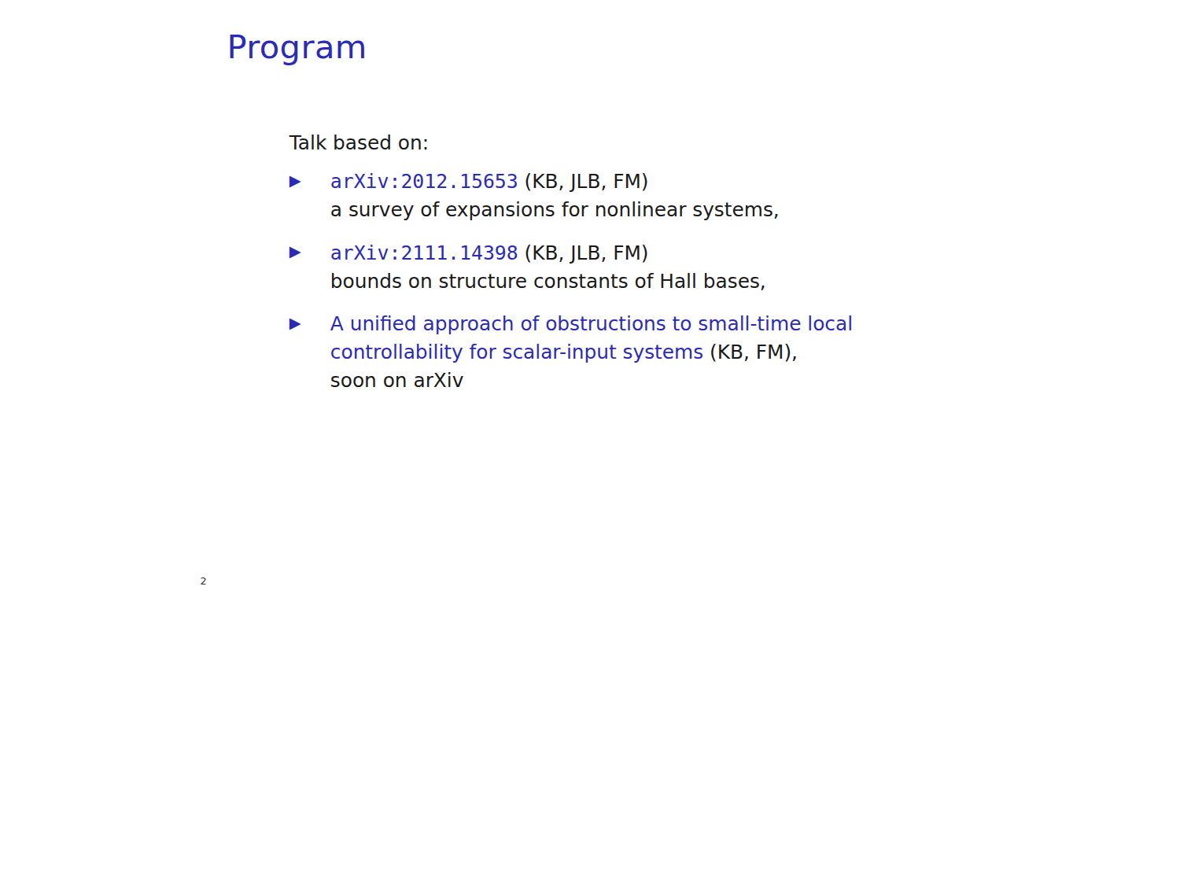Program
Talk based on:
arXiv:2012.15653 (KB, JLB, FM) a survey of expansions for nonlinear systems,
arXiv:2111.14398 (KB, JLB, FM) bounds on structure constants of Hall bases,
A unified approach of obstructions to small-time local controllability for scalar-input systems (KB, FM), soon on arXiv
2